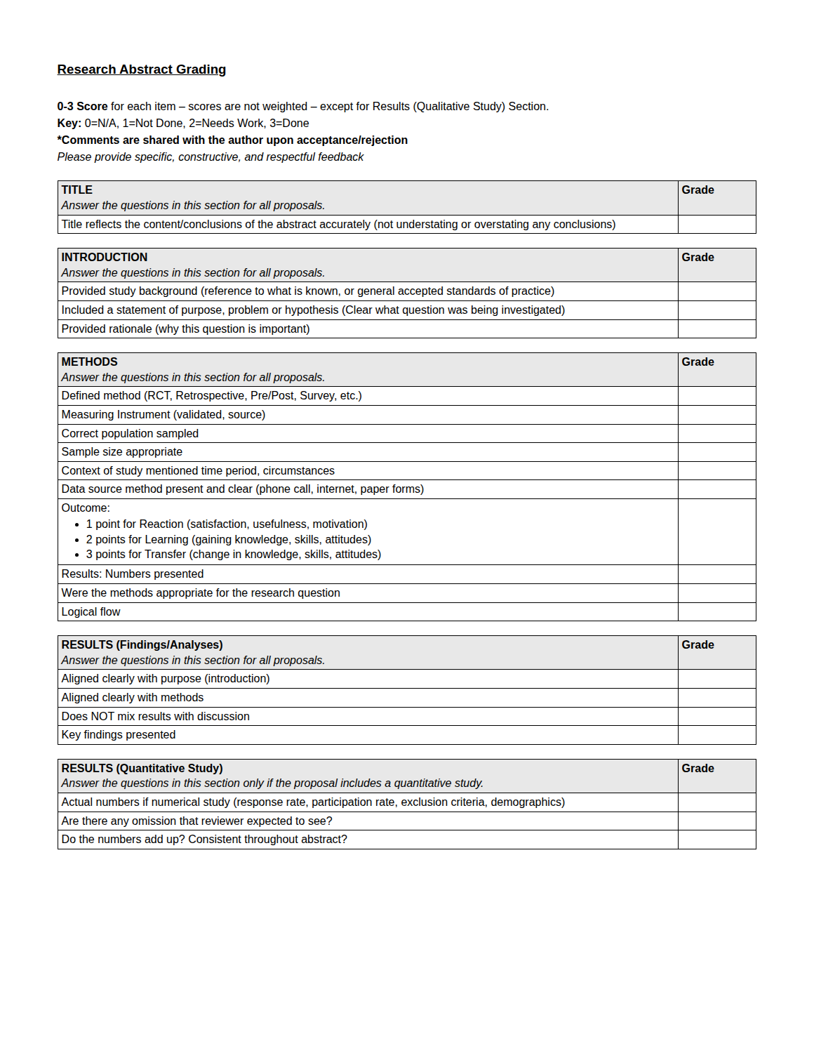Research Abstract Grading
0-3 Score for each item – scores are not weighted – except for Results (Qualitative Study) Section.
Key: 0=N/A, 1=Not Done, 2=Needs Work, 3=Done
*Comments are shared with the author upon acceptance/rejection
Please provide specific, constructive, and respectful feedback
| TITLE Answer the questions in this section for all proposals. | Grade |
| Title reflects the content/conclusions of the abstract accurately (not understating or overstating any conclusions) | |
| INTRODUCTION Answer the questions in this section for all proposals. | Grade |
| Provided study background (reference to what is known, or general accepted standards of practice) | |
| Included a statement of purpose, problem or hypothesis (Clear what question was being investigated) | |
| Provided rationale (why this question is important) | |
| METHODS Answer the questions in this section for all proposals. | Grade |
| Defined method (RCT, Retrospective, Pre/Post, Survey, etc.) | |
| Measuring Instrument (validated, source) | |
| Correct population sampled | |
| Sample size appropriate | |
| Context of study mentioned time period, circumstances | |
| Data source method present and clear (phone call, internet, paper forms) | |
| Outcome: 1 point for Reaction (satisfaction, usefulness, motivation) 2 points for Learning (gaining knowledge, skills, attitudes) 3 points for Transfer (change in knowledge, skills, attitudes) | |
| Results: Numbers presented | |
| Were the methods appropriate for the research question | |
| Logical flow | |
| RESULTS (Findings/Analyses) Answer the questions in this section for all proposals. | Grade |
| Aligned clearly with purpose (introduction) | |
| Aligned clearly with methods | |
| Does NOT mix results with discussion | |
| Key findings presented | |
| RESULTS (Quantitative Study) Answer the questions in this section only if the proposal includes a quantitative study. | Grade |
| Actual numbers if numerical study (response rate, participation rate, exclusion criteria, demographics) | |
| Are there any omission that reviewer expected to see? | |
| Do the numbers add up? Consistent throughout abstract? | |